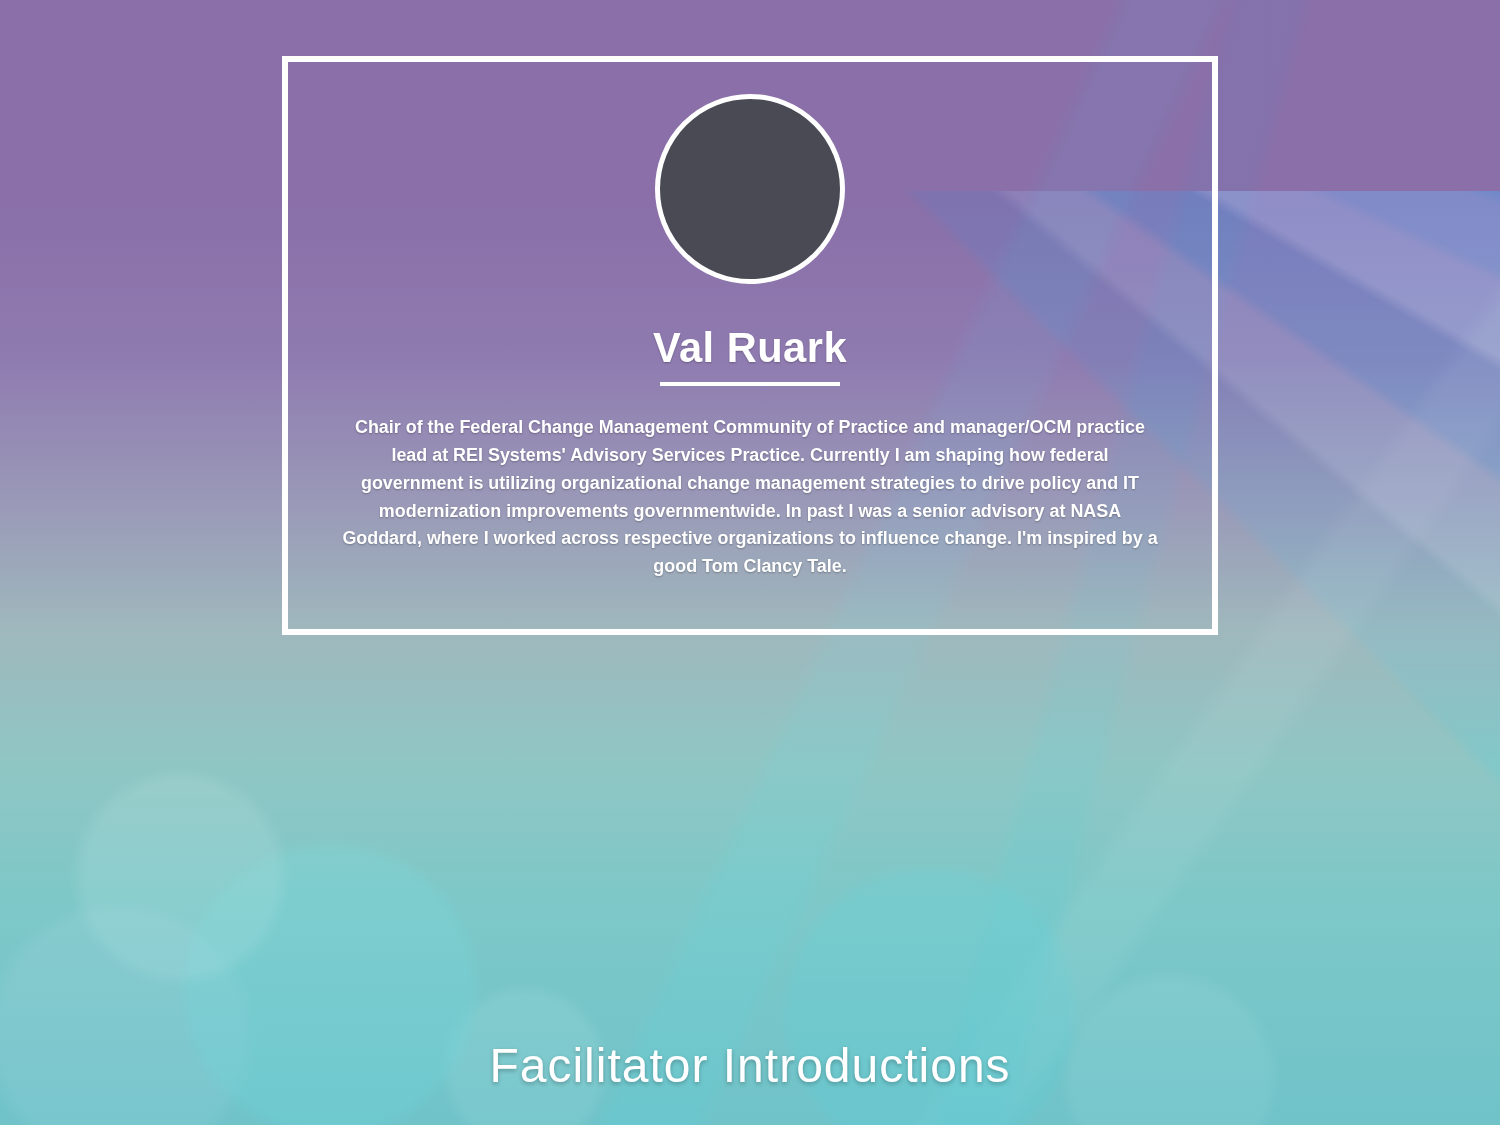Val Ruark
Chair of the Federal Change Management Community of Practice and manager/OCM practice lead at REI Systems' Advisory Services Practice. Currently I am shaping how federal government is utilizing organizational change management strategies to drive policy and IT modernization improvements governmentwide. In past I was a senior advisory at NASA Goddard, where I worked across respective organizations to influence change. I'm inspired by a good Tom Clancy Tale.
Facilitator Introductions